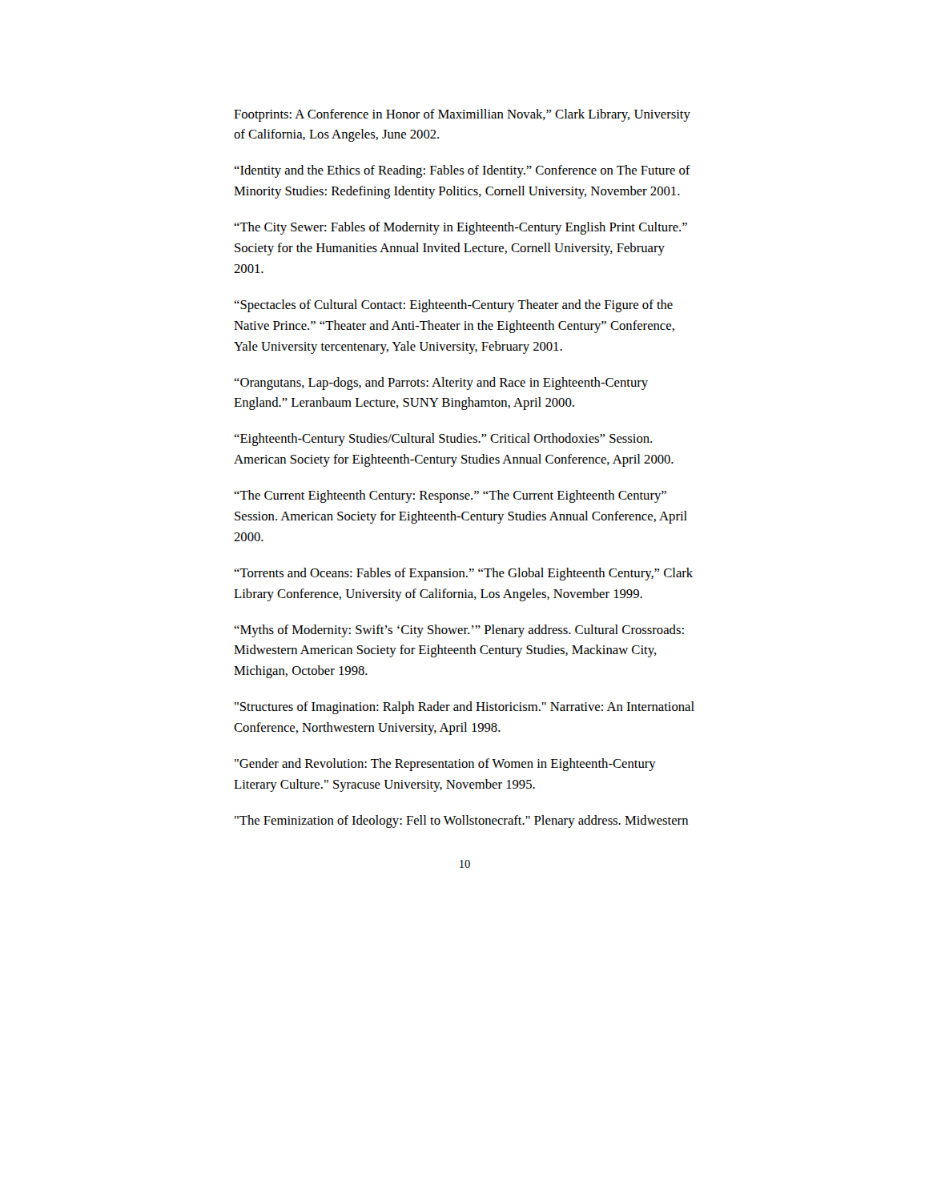Footprints: A Conference in Honor of Maximillian Novak,” Clark Library, University of California, Los Angeles, June 2002.
“Identity and the Ethics of Reading: Fables of Identity.” Conference on The Future of Minority Studies: Redefining Identity Politics, Cornell University, November 2001.
“The City Sewer: Fables of Modernity in Eighteenth-Century English Print Culture.” Society for the Humanities Annual Invited Lecture, Cornell University, February 2001.
“Spectacles of Cultural Contact: Eighteenth-Century Theater and the Figure of the Native Prince.” “Theater and Anti-Theater in the Eighteenth Century” Conference, Yale University tercentenary, Yale University, February 2001.
“Orangutans, Lap-dogs, and Parrots: Alterity and Race in Eighteenth-Century England.” Leranbaum Lecture, SUNY Binghamton, April 2000.
“Eighteenth-Century Studies/Cultural Studies.” Critical Orthodoxies” Session. American Society for Eighteenth-Century Studies Annual Conference, April 2000.
“The Current Eighteenth Century: Response.” “The Current Eighteenth Century” Session. American Society for Eighteenth-Century Studies Annual Conference, April 2000.
“Torrents and Oceans: Fables of Expansion.” “The Global Eighteenth Century,” Clark Library Conference, University of California, Los Angeles, November 1999.
“Myths of Modernity: Swift’s ‘City Shower.’” Plenary address. Cultural Crossroads: Midwestern American Society for Eighteenth Century Studies, Mackinaw City, Michigan, October 1998.
"Structures of Imagination: Ralph Rader and Historicism." Narrative: An International Conference, Northwestern University, April 1998.
"Gender and Revolution: The Representation of Women in Eighteenth-Century Literary Culture." Syracuse University, November 1995.
"The Feminization of Ideology: Fell to Wollstonecraft." Plenary address. Midwestern
10